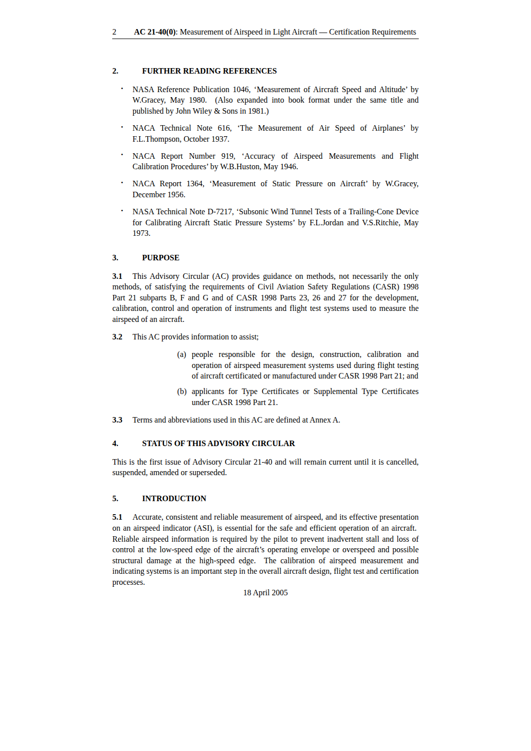2
AC 21-40(0): Measurement of Airspeed in Light Aircraft — Certification Requirements
2. FURTHER READING REFERENCES
NASA Reference Publication 1046, ‘Measurement of Aircraft Speed and Altitude’ by W.Gracey, May 1980. (Also expanded into book format under the same title and published by John Wiley & Sons in 1981.)
NACA Technical Note 616, ‘The Measurement of Air Speed of Airplanes’ by F.L.Thompson, October 1937.
NACA Report Number 919, ‘Accuracy of Airspeed Measurements and Flight Calibration Procedures’ by W.B.Huston, May 1946.
NACA Report 1364, ‘Measurement of Static Pressure on Aircraft’ by W.Gracey, December 1956.
NASA Technical Note D-7217, ‘Subsonic Wind Tunnel Tests of a Trailing-Cone Device for Calibrating Aircraft Static Pressure Systems’ by F.L.Jordan and V.S.Ritchie, May 1973.
3. PURPOSE
3.1 This Advisory Circular (AC) provides guidance on methods, not necessarily the only methods, of satisfying the requirements of Civil Aviation Safety Regulations (CASR) 1998 Part 21 subparts B, F and G and of CASR 1998 Parts 23, 26 and 27 for the development, calibration, control and operation of instruments and flight test systems used to measure the airspeed of an aircraft.
3.2 This AC provides information to assist;
(a) people responsible for the design, construction, calibration and operation of airspeed measurement systems used during flight testing of aircraft certificated or manufactured under CASR 1998 Part 21; and
(b) applicants for Type Certificates or Supplemental Type Certificates under CASR 1998 Part 21.
3.3 Terms and abbreviations used in this AC are defined at Annex A.
4. STATUS OF THIS ADVISORY CIRCULAR
This is the first issue of Advisory Circular 21-40 and will remain current until it is cancelled, suspended, amended or superseded.
5. INTRODUCTION
5.1 Accurate, consistent and reliable measurement of airspeed, and its effective presentation on an airspeed indicator (ASI), is essential for the safe and efficient operation of an aircraft. Reliable airspeed information is required by the pilot to prevent inadvertent stall and loss of control at the low-speed edge of the aircraft’s operating envelope or overspeed and possible structural damage at the high-speed edge. The calibration of airspeed measurement and indicating systems is an important step in the overall aircraft design, flight test and certification processes.
18 April 2005